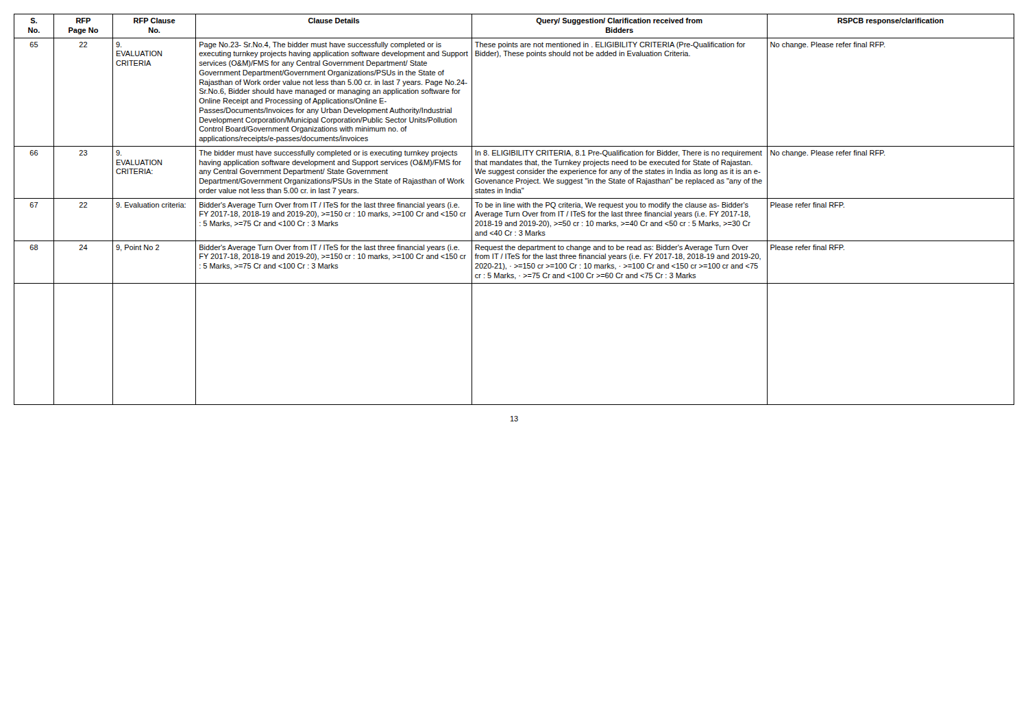| S. No. | RFP Page No | RFP Clause No. | Clause Details | Query/ Suggestion/ Clarification received from Bidders | RSPCB response/clarification |
| --- | --- | --- | --- | --- | --- |
| 65 | 22 | 9. EVALUATION CRITERIA | Page No.23- Sr.No.4, The bidder must have successfully completed or is executing turnkey projects having application software development and Support services (O&M)/FMS for any Central Government Department/ State Government Department/Government Organizations/PSUs in the State of Rajasthan of Work order value not less than 5.00 cr. in last 7 years. Page No.24- Sr.No.6, Bidder should have managed or managing an application software for Online Receipt and Processing of Applications/Online E-Passes/Documents/Invoices for any Urban Development Authority/Industrial Development Corporation/Municipal Corporation/Public Sector Units/Pollution Control Board/Government Organizations with minimum no. of applications/receipts/e-passes/documents/invoices | These points are not mentioned in . ELIGIBILITY CRITERIA (Pre-Qualification for Bidder), These points should not be added in Evaluation Criteria. | No change. Please refer final RFP. |
| 66 | 23 | 9. EVALUATION CRITERIA: | The bidder must have successfully completed or is executing turnkey projects having application software development and Support services (O&M)/FMS for any Central Government Department/ State Government Department/Government Organizations/PSUs in the State of Rajasthan of Work order value not less than 5.00 cr. in last 7 years. | In 8. ELIGIBILITY CRITERIA, 8.1 Pre-Qualification for Bidder, There is no requirement that mandates that, the Turnkey projects need to be executed for State of Rajastan. We suggest consider the experience for any of the states in India as long as it is an e-Govenance Project. We suggest "in the State of Rajasthan" be replaced as "any of the states in India" | No change. Please refer final RFP. |
| 67 | 22 | 9. Evaluation criteria: | Bidder's Average Turn Over from IT / ITeS for the last three financial years (i.e. FY 2017-18, 2018-19 and 2019-20), >=150 cr : 10 marks, >=100 Cr and <150 cr : 5 Marks, >=75 Cr and <100 Cr : 3 Marks | To be in line with the PQ criteria, We request you to modify the clause as- Bidder's Average Turn Over from IT / ITeS for the last three financial years (i.e. FY 2017-18, 2018-19 and 2019-20), >=50 cr : 10 marks, >=40 Cr and <50 cr : 5 Marks, >=30 Cr and <40 Cr : 3 Marks | Please refer final RFP. |
| 68 | 24 | 9, Point No 2 | Bidder's Average Turn Over from IT / ITeS for the last three financial years (i.e. FY 2017-18, 2018-19 and 2019-20), >=150 cr : 10 marks, >=100 Cr and <150 cr : 5 Marks, >=75 Cr and <100 Cr : 3 Marks | Request the department to change and to be read as: Bidder's Average Turn Over from IT / ITeS for the last three financial years (i.e. FY 2017-18, 2018-19 and 2019-20, 2020-21), · >=150 cr >=100 Cr : 10 marks, · >=100 Cr and <150 cr >=100 cr and <75 cr : 5 Marks, · >=75 Cr and <100 Cr >=60 Cr and <75 Cr : 3 Marks | Please refer final RFP. |
13